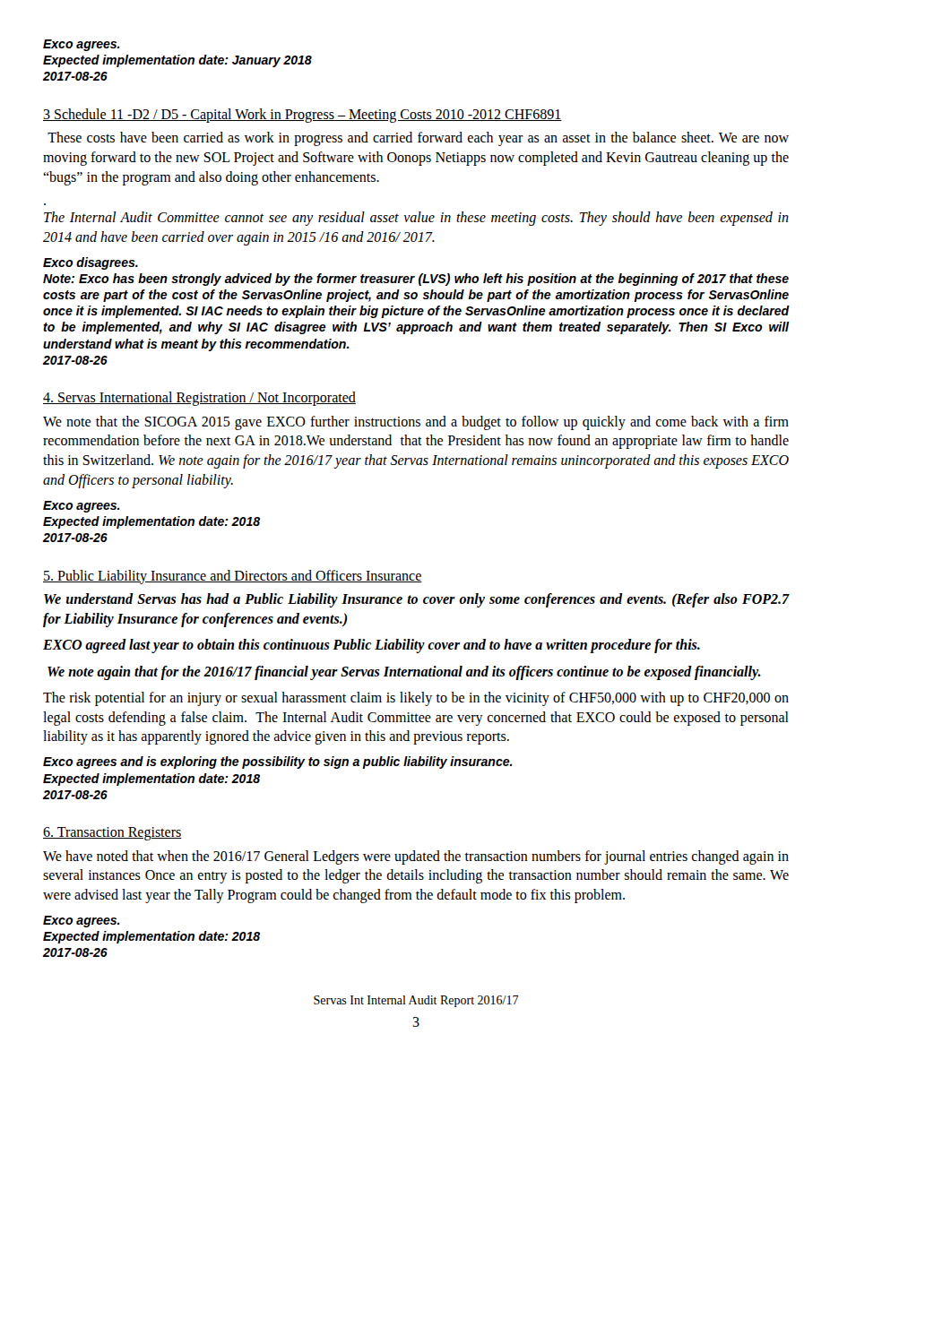Exco agrees.
Expected implementation date: January 2018
2017-08-26
3 Schedule 11 -D2 / D5 - Capital Work in Progress – Meeting Costs 2010 -2012 CHF6891
These costs have been carried as work in progress and carried forward each year as an asset in the balance sheet. We are now moving forward to the new SOL Project and Software with Oonops Netiapps now completed and Kevin Gautreau cleaning up the “bugs” in the program and also doing other enhancements.
.
The Internal Audit Committee cannot see any residual asset value in these meeting costs. They should have been expensed in 2014 and have been carried over again in 2015 /16 and 2016/ 2017.
Exco disagrees.
Note: Exco has been strongly adviced by the former treasurer (LVS) who left his position at the beginning of 2017 that these costs are part of the cost of the ServasOnline project, and so should be part of the amortization process for ServasOnline once it is implemented. SI IAC needs to explain their big picture of the ServasOnline amortization process once it is declared to be implemented, and why SI IAC disagree with LVS’ approach and want them treated separately. Then SI Exco will understand what is meant by this recommendation.
2017-08-26
4. Servas International Registration / Not Incorporated
We note that the SICOGA 2015 gave EXCO further instructions and a budget to follow up quickly and come back with a firm recommendation before the next GA in 2018.We understand that the President has now found an appropriate law firm to handle this in Switzerland. We note again for the 2016/17 year that Servas International remains unincorporated and this exposes EXCO and Officers to personal liability.
Exco agrees.
Expected implementation date: 2018
2017-08-26
5. Public Liability Insurance and Directors and Officers Insurance
We understand Servas has had a Public Liability Insurance to cover only some conferences and events. (Refer also FOP2.7 for Liability Insurance for conferences and events.)
EXCO agreed last year to obtain this continuous Public Liability cover and to have a written procedure for this.
We note again that for the 2016/17 financial year Servas International and its officers continue to be exposed financially.
The risk potential for an injury or sexual harassment claim is likely to be in the vicinity of CHF50,000 with up to CHF20,000 on legal costs defending a false claim. The Internal Audit Committee are very concerned that EXCO could be exposed to personal liability as it has apparently ignored the advice given in this and previous reports.
Exco agrees and is exploring the possibility to sign a public liability insurance.
Expected implementation date: 2018
2017-08-26
6. Transaction Registers
We have noted that when the 2016/17 General Ledgers were updated the transaction numbers for journal entries changed again in several instances Once an entry is posted to the ledger the details including the transaction number should remain the same. We were advised last year the Tally Program could be changed from the default mode to fix this problem.
Exco agrees.
Expected implementation date: 2018
2017-08-26
Servas Int Internal Audit Report 2016/17
3